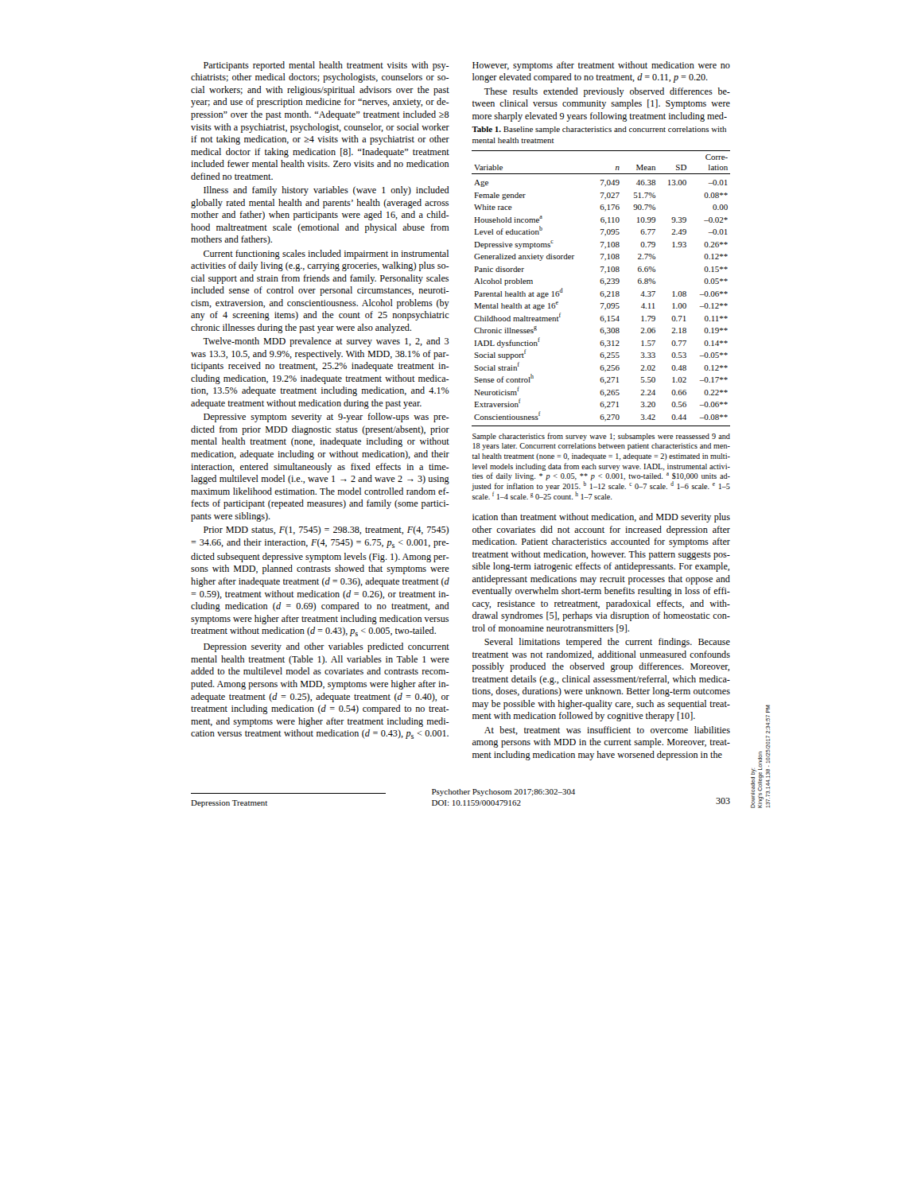Participants reported mental health treatment visits with psychiatrists; other medical doctors; psychologists, counselors or social workers; and with religious/spiritual advisors over the past year; and use of prescription medicine for “nerves, anxiety, or depression” over the past month. “Adequate” treatment included ≥8 visits with a psychiatrist, psychologist, counselor, or social worker if not taking medication, or ≥4 visits with a psychiatrist or other medical doctor if taking medication [8]. “Inadequate” treatment included fewer mental health visits. Zero visits and no medication defined no treatment.
Illness and family history variables (wave 1 only) included globally rated mental health and parents’ health (averaged across mother and father) when participants were aged 16, and a childhood maltreatment scale (emotional and physical abuse from mothers and fathers).
Current functioning scales included impairment in instrumental activities of daily living (e.g., carrying groceries, walking) plus social support and strain from friends and family. Personality scales included sense of control over personal circumstances, neuroticism, extraversion, and conscientiousness. Alcohol problems (by any of 4 screening items) and the count of 25 nonpsychiatric chronic illnesses during the past year were also analyzed.
Twelve-month MDD prevalence at survey waves 1, 2, and 3 was 13.3, 10.5, and 9.9%, respectively. With MDD, 38.1% of participants received no treatment, 25.2% inadequate treatment including medication, 19.2% inadequate treatment without medication, 13.5% adequate treatment including medication, and 4.1% adequate treatment without medication during the past year.
Depressive symptom severity at 9-year follow-ups was predicted from prior MDD diagnostic status (present/absent), prior mental health treatment (none, inadequate including or without medication, adequate including or without medication), and their interaction, entered simultaneously as fixed effects in a time-lagged multilevel model (i.e., wave 1 → 2 and wave 2 → 3) using maximum likelihood estimation. The model controlled random effects of participant (repeated measures) and family (some participants were siblings).
Prior MDD status, F(1, 7545) = 298.38, treatment, F(4, 7545) = 34.66, and their interaction, F(4, 7545) = 6.75, ps < 0.001, predicted subsequent depressive symptom levels (Fig. 1). Among persons with MDD, planned contrasts showed that symptoms were higher after inadequate treatment (d = 0.36), adequate treatment (d = 0.59), treatment without medication (d = 0.26), or treatment including medication (d = 0.69) compared to no treatment, and symptoms were higher after treatment including medication versus treatment without medication (d = 0.43), ps < 0.005, two-tailed.
Depression severity and other variables predicted concurrent mental health treatment (Table 1). All variables in Table 1 were added to the multilevel model as covariates and contrasts recomputed. Among persons with MDD, symptoms were higher after inadequate treatment (d = 0.25), adequate treatment (d = 0.40), or treatment including medication (d = 0.54) compared to no treatment, and symptoms were higher after treatment including medication versus treatment without medication (d = 0.43), ps < 0.001. However, symptoms after treatment without medication were no longer elevated compared to no treatment, d = 0.11, p = 0.20.
These results extended previously observed differences between clinical versus community samples [1]. Symptoms were more sharply elevated 9 years following treatment including med-
Table 1. Baseline sample characteristics and concurrent correlations with mental health treatment
| Variable | n | Mean | SD | Corre- lation |
| --- | --- | --- | --- | --- |
| Age | 7,049 | 46.38 | 13.00 | –0.01 |
| Female gender | 7,027 | 51.7% | | 0.08** |
| White race | 6,176 | 90.7% | | 0.00 |
| Household income a | 6,110 | 10.99 | 9.39 | –0.02* |
| Level of education b | 7,095 | 6.77 | 2.49 | –0.01 |
| Depressive symptoms c | 7,108 | 0.79 | 1.93 | 0.26** |
| Generalized anxiety disorder | 7,108 | 2.7% | | 0.12** |
| Panic disorder | 7,108 | 6.6% | | 0.15** |
| Alcohol problem | 6,239 | 6.8% | | 0.05** |
| Parental health at age 16 d | 6,218 | 4.37 | 1.08 | –0.06** |
| Mental health at age 16 e | 7,095 | 4.11 | 1.00 | –0.12** |
| Childhood maltreatment f | 6,154 | 1.79 | 0.71 | 0.11** |
| Chronic illnesses g | 6,308 | 2.06 | 2.18 | 0.19** |
| IADL dysfunction f | 6,312 | 1.57 | 0.77 | 0.14** |
| Social support f | 6,255 | 3.33 | 0.53 | –0.05** |
| Social strain f | 6,256 | 2.02 | 0.48 | 0.12** |
| Sense of control h | 6,271 | 5.50 | 1.02 | –0.17** |
| Neuroticism f | 6,265 | 2.24 | 0.66 | 0.22** |
| Extraversion f | 6,271 | 3.20 | 0.56 | –0.06** |
| Conscientiousness f | 6,270 | 3.42 | 0.44 | –0.08** |
Sample characteristics from survey wave 1; subsamples were reassessed 9 and 18 years later. Concurrent correlations between patient characteristics and mental health treatment (none = 0, inadequate = 1, adequate = 2) estimated in multilevel models including data from each survey wave. IADL, instrumental activities of daily living. * p < 0.05, ** p < 0.001, two-tailed. a $10,000 units adjusted for inflation to year 2015. b 1–12 scale. c 0–7 scale. d 1–6 scale. e 1–5 scale. f 1–4 scale. g 0–25 count. h 1–7 scale.
ication than treatment without medication, and MDD severity plus other covariates did not account for increased depression after medication. Patient characteristics accounted for symptoms after treatment without medication, however. This pattern suggests possible long-term iatrogenic effects of antidepressants. For example, antidepressant medications may recruit processes that oppose and eventually overwhelm short-term benefits resulting in loss of efficacy, resistance to retreatment, paradoxical effects, and withdrawal syndromes [5], perhaps via disruption of homeostatic control of monoamine neurotransmitters [9].
Several limitations tempered the current findings. Because treatment was not randomized, additional unmeasured confounds possibly produced the observed group differences. Moreover, treatment details (e.g., clinical assessment/referral, which medications, doses, durations) were unknown. Better long-term outcomes may be possible with higher-quality care, such as sequential treatment with medication followed by cognitive therapy [10].
At best, treatment was insufficient to overcome liabilities among persons with MDD in the current sample. Moreover, treatment including medication may have worsened depression in the
Depression Treatment
Psychother Psychosom 2017;86:302–304
DOI: 10.1159/000479162
303
Downloaded by: King's College London 137.73.144.138 - 10/25/2017 2:34:57 PM